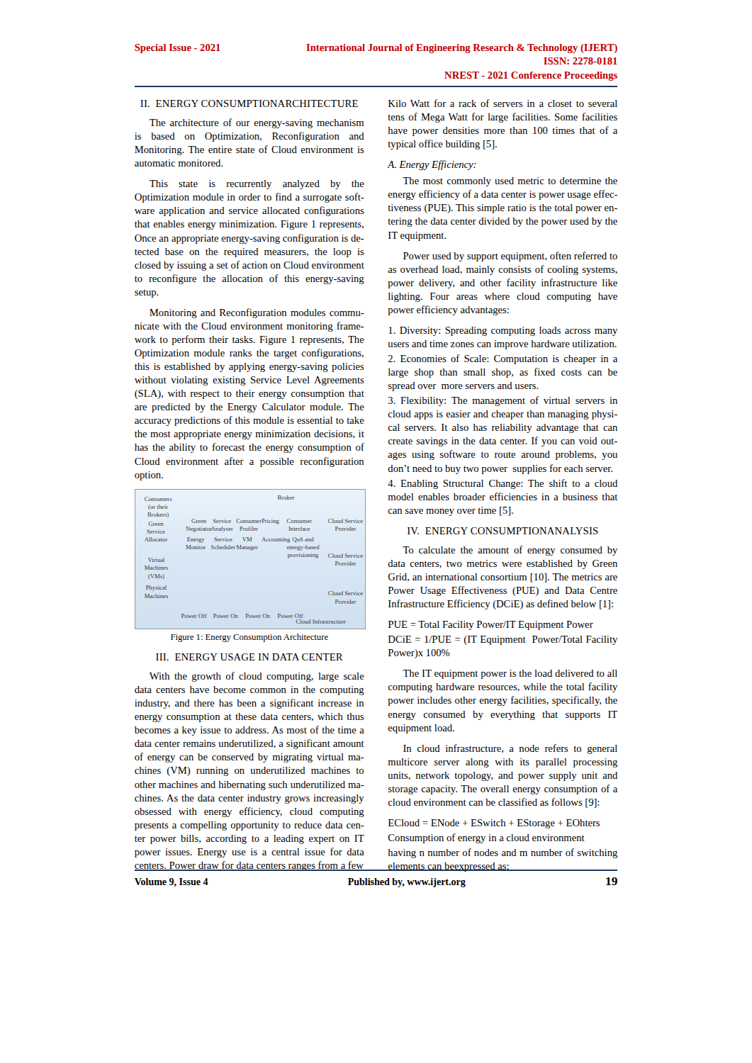Special Issue - 2021
International Journal of Engineering Research & Technology (IJERT)
ISSN: 2278-0181
NREST - 2021 Conference Proceedings
II. ENERGY CONSUMPTIONARCHITECTURE
The architecture of our energy-saving mechanism is based on Optimization, Reconfiguration and Monitoring. The entire state of Cloud environment is automatic monitored.
This state is recurrently analyzed by the Optimization module in order to find a surrogate software application and service allocated configurations that enables energy minimization. Figure 1 represents, Once an appropriate energy-saving configuration is detected base on the required measurers, the loop is closed by issuing a set of action on Cloud environment to reconfigure the allocation of this energy-saving setup.
Monitoring and Reconfiguration modules communicate with the Cloud environment monitoring framework to perform their tasks. Figure 1 represents, The Optimization module ranks the target configurations, this is established by applying energy-saving policies without violating existing Service Level Agreements (SLA), with respect to their energy consumption that are predicted by the Energy Calculator module. The accuracy predictions of this module is essential to take the most appropriate energy minimization decisions, it has the ability to forecast the energy consumption of Cloud environment after a possible reconfiguration option.
Consumers
(or their
Brokers) Broker Green
Service
Allocator Green
Negotiator Service
Analyser Consumer
Profiler Pricing Energy
Monitor Service
Scheduler VM
Manager Accounting Consumer
Interface QoS and
energy-based
provisioning Cloud Service
Provider Cloud Service
Provider Cloud Service
Provider Virtual
Machines
(VMs) Physical
Machines Power Off Power On Power On Power Off Cloud Infrastructure
Figure 1: Energy Consumption Architecture
III. ENERGY USAGE IN DATA CENTER
With the growth of cloud computing, large scale data centers have become common in the computing industry, and there has been a significant increase in energy consumption at these data centers, which thus becomes a key issue to address. As most of the time a data center remains underutilized, a significant amount of energy can be conserved by migrating virtual machines (VM) running on underutilized machines to other machines and hibernating such underutilized machines. As the data center industry grows increasingly obsessed with energy efficiency, cloud computing presents a compelling opportunity to reduce data center power bills, according to a leading expert on IT power issues. Energy use is a central issue for data centers. Power draw for data centers ranges from a few
Kilo Watt for a rack of servers in a closet to several tens of Mega Watt for large facilities. Some facilities have power densities more than 100 times that of a typical office building [5].
A. Energy Efficiency:
The most commonly used metric to determine the energy efficiency of a data center is power usage effectiveness (PUE). This simple ratio is the total power entering the data center divided by the power used by the IT equipment.
Power used by support equipment, often referred to as overhead load, mainly consists of cooling systems, power delivery, and other facility infrastructure like lighting. Four areas where cloud computing have power efficiency advantages:
1. Diversity: Spreading computing loads across many users and time zones can improve hardware utilization.
2. Economies of Scale: Computation is cheaper in a large shop than small shop, as fixed costs can be spread over more servers and users.
3. Flexibility: The management of virtual servers in cloud apps is easier and cheaper than managing physical servers. It also has reliability advantage that can create savings in the data center. If you can void outages using software to route around problems, you don’t need to buy two power supplies for each server.
4. Enabling Structural Change: The shift to a cloud model enables broader efficiencies in a business that can save money over time [5].
IV. ENERGY CONSUMPTIONANALYSIS
To calculate the amount of energy consumed by data centers, two metrics were established by Green Grid, an international consortium [10]. The metrics are Power Usage Effectiveness (PUE) and Data Centre Infrastructure Efficiency (DCiE) as defined below [1]:
PUE = Total Facility Power/IT Equipment Power
DCiE = 1/PUE = (IT Equipment Power/Total Facility Power)x 100%
The IT equipment power is the load delivered to all computing hardware resources, while the total facility power includes other energy facilities, specifically, the energy consumed by everything that supports IT equipment load.
In cloud infrastructure, a node refers to general multicore server along with its parallel processing units, network topology, and power supply unit and storage capacity. The overall energy consumption of a cloud environment can be classified as follows [9]:
ECloud = ENode + ESwitch + EStorage + EOhters
Consumption of energy in a cloud environment
having n number of nodes and m number of switching elements can beexpressed as:
Volume 9, Issue 4
Published by, www.ijert.org
19